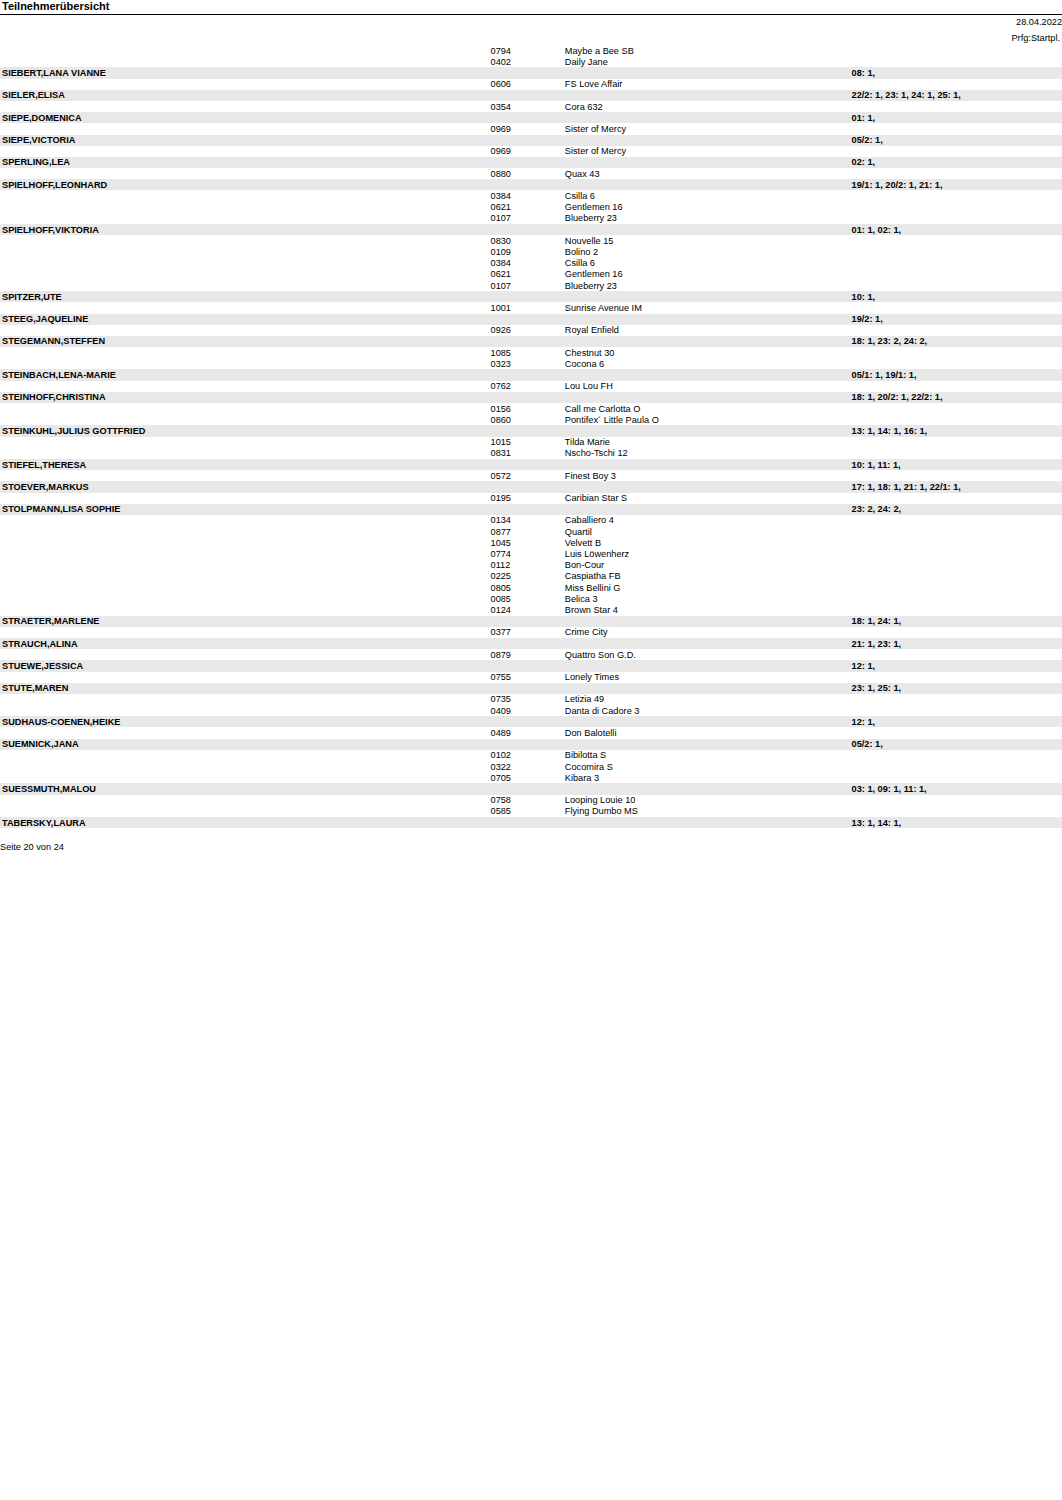Teilnehmerübersicht
28.04.2022
Prfg:Startpl.
| | 0794 | Maybe a Bee SB | |
| | 0402 | Daily Jane | |
| SIEBERT,LANA VIANNE | | | 08: 1, |
| | 0606 | FS Love Affair | |
| SIELER,ELISA | | | 22/2: 1, 23: 1, 24: 1, 25: 1, |
| | 0354 | Cora 632 | |
| SIEPE,DOMENICA | | | 01: 1, |
| | 0969 | Sister of Mercy | |
| SIEPE,VICTORIA | | | 05/2: 1, |
| | 0969 | Sister of Mercy | |
| SPERLING,LEA | | | 02: 1, |
| | 0880 | Quax 43 | |
| SPIELHOFF,LEONHARD | | | 19/1: 1, 20/2: 1, 21: 1, |
| | 0384 | Csilla 6 | |
| | 0621 | Gentlemen 16 | |
| | 0107 | Blueberry 23 | |
| SPIELHOFF,VIKTORIA | | | 01: 1, 02: 1, |
| | 0830 | Nouvelle 15 | |
| | 0109 | Bolino 2 | |
| | 0384 | Csilla 6 | |
| | 0621 | Gentlemen 16 | |
| | 0107 | Blueberry 23 | |
| SPITZER,UTE | | | 10: 1, |
| | 1001 | Sunrise Avenue IM | |
| STEEG,JAQUELINE | | | 19/2: 1, |
| | 0926 | Royal Enfield | |
| STEGEMANN,STEFFEN | | | 18: 1, 23: 2, 24: 2, |
| | 1085 | Chestnut 30 | |
| | 0323 | Cocona 6 | |
| STEINBACH,LENA-MARIE | | | 05/1: 1, 19/1: 1, |
| | 0762 | Lou Lou FH | |
| STEINHOFF,CHRISTINA | | | 18: 1, 20/2: 1, 22/2: 1, |
| | 0156 | Call me Carlotta O | |
| | 0860 | Pontifex´ Little Paula O | |
| STEINKUHL,JULIUS GOTTFRIED | | | 13: 1, 14: 1, 16: 1, |
| | 1015 | Tilda Marie | |
| | 0831 | Nscho-Tschi 12 | |
| STIEFEL,THERESA | | | 10: 1, 11: 1, |
| | 0572 | Finest Boy 3 | |
| STOEVER,MARKUS | | | 17: 1, 18: 1, 21: 1, 22/1: 1, |
| | 0195 | Caribian Star S | |
| STOLPMANN,LISA SOPHIE | | | 23: 2, 24: 2, |
| | 0134 | Caballiero 4 | |
| | 0877 | Quartil | |
| | 1045 | Velvett B | |
| | 0774 | Luis Löwenherz | |
| | 0112 | Bon-Cour | |
| | 0225 | Caspiatha FB | |
| | 0805 | Miss Bellini G | |
| | 0085 | Belica 3 | |
| | 0124 | Brown Star 4 | |
| STRAETER,MARLENE | | | 18: 1, 24: 1, |
| | 0377 | Crime City | |
| STRAUCH,ALINA | | | 21: 1, 23: 1, |
| | 0879 | Quattro Son G.D. | |
| STUEWE,JESSICA | | | 12: 1, |
| | 0755 | Lonely Times | |
| STUTE,MAREN | | | 23: 1, 25: 1, |
| | 0735 | Letizia 49 | |
| | 0409 | Danta di Cadore 3 | |
| SUDHAUS-COENEN,HEIKE | | | 12: 1, |
| | 0489 | Don Balotelli | |
| SUEMNICK,JANA | | | 05/2: 1, |
| | 0102 | Bibilotta S | |
| | 0322 | Cocomira S | |
| | 0705 | Kibara 3 | |
| SUESSMUTH,MALOU | | | 03: 1, 09: 1, 11: 1, |
| | 0758 | Looping Louie 10 | |
| | 0585 | Flying Dumbo MS | |
| TABERSKY,LAURA | | | 13: 1, 14: 1, |
Seite 20 von 24